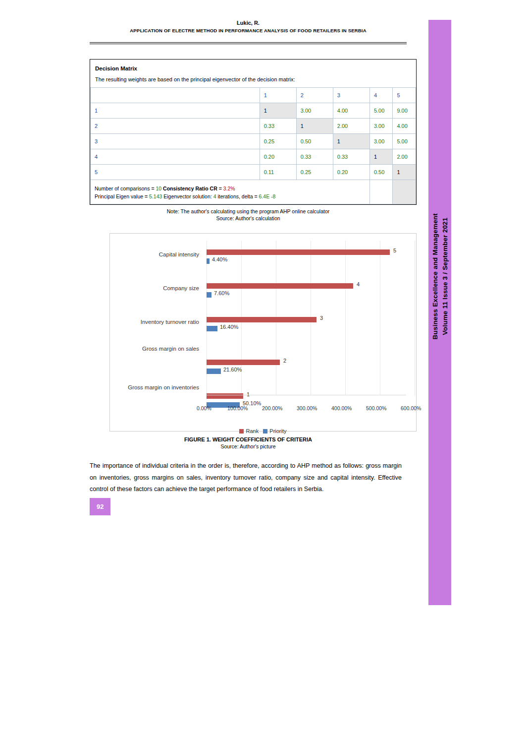Business Excellence and Management
Volume 11 Issue 3 / September 2021
Lukic, R.
APPLICATION OF ELECTRE METHOD IN PERFORMANCE ANALYSIS OF FOOD RETAILERS IN SERBIA
Decision Matrix
The resulting weights are based on the principal eigenvector of the decision matrix:
| | 1 | 2 | 3 | 4 | 5 |
| --- | --- | --- | --- | --- | --- |
| 1 | 1 | 3.00 | 4.00 | 5.00 | 9.00 |
| 2 | 0.33 | 1 | 2.00 | 3.00 | 4.00 |
| 3 | 0.25 | 0.50 | 1 | 3.00 | 5.00 |
| 4 | 0.20 | 0.33 | 0.33 | 1 | 2.00 |
| 5 | 0.11 | 0.25 | 0.20 | 0.50 | 1 |
| Number of comparisons = 10 Consistency Ratio CR = 3.2% Principal Eigen value = 5.143 Eigenvector solution: 4 iterations, delta = 6.4E -8 | | |
Note: The author's calculating using the program AHP online calculator
Source: Author's calculation
Capital intensity
5
4.40%
Company size
4
7.60%
Inventory turnover ratio
3
16.40%
Gross margin on sales
2
21.60%
Gross margin on inventories
1
50.10%
0.00% 100.00% 200.00% 300.00% 400.00% 500.00% 600.00%
Rank Priority
FIGURE 1. WEIGHT COEFFICIENTS OF CRITERIA
Source: Author's picture
The importance of individual criteria in the order is, therefore, according to AHP method as follows: gross margin on inventories, gross margins on sales, inventory turnover ratio, company size and capital intensity. Effective control of these factors can achieve the target performance of food retailers in Serbia.
92